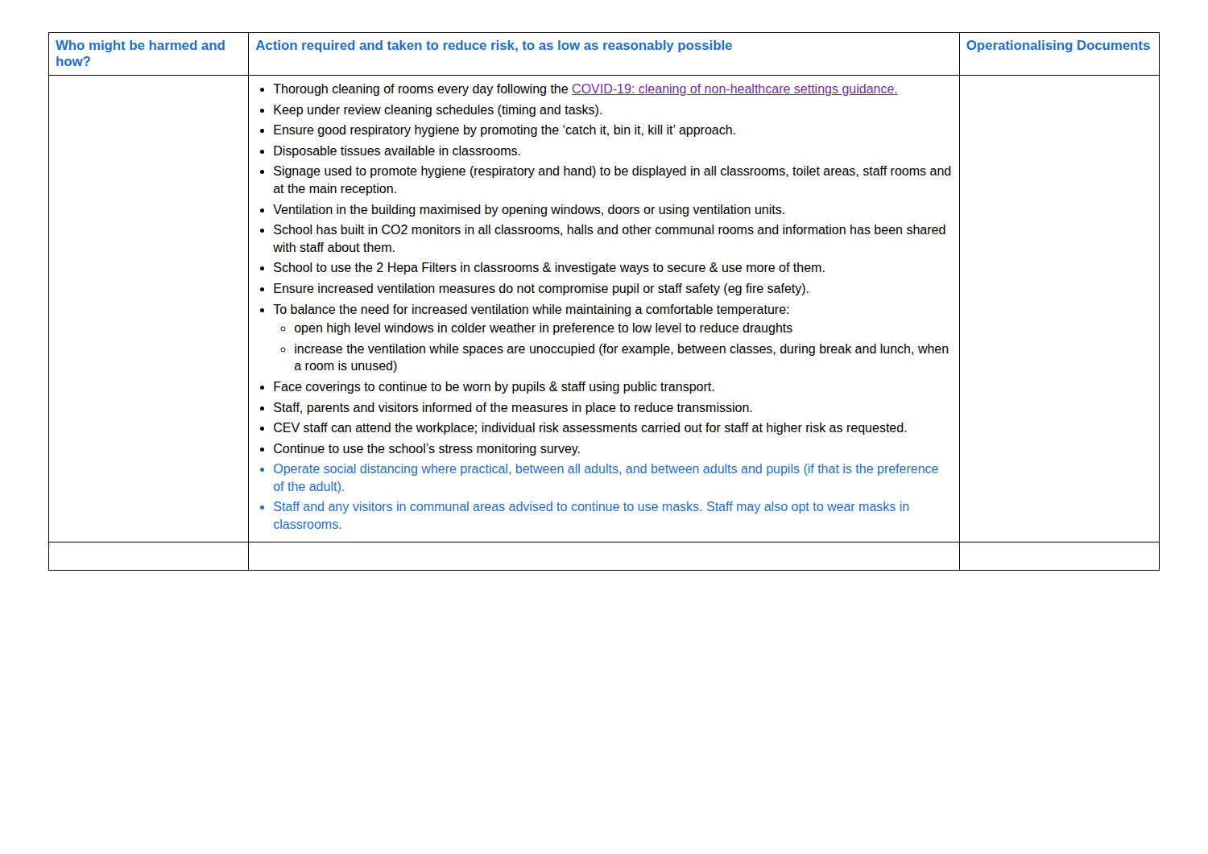| Who might be harmed and how? | Action required and taken to reduce risk, to as low as reasonably possible | Operationalising Documents |
| --- | --- | --- |
| | Thorough cleaning of rooms every day following the COVID-19: cleaning of non-healthcare settings guidance. Keep under review cleaning schedules (timing and tasks). Ensure good respiratory hygiene by promoting the ‘catch it, bin it, kill it’ approach. Disposable tissues available in classrooms. Signage used to promote hygiene (respiratory and hand) to be displayed in all classrooms, toilet areas, staff rooms and at the main reception. Ventilation in the building maximised by opening windows, doors or using ventilation units. School has built in CO2 monitors in all classrooms, halls and other communal rooms and information has been shared with staff about them. School to use the 2 Hepa Filters in classrooms & investigate ways to secure & use more of them. Ensure increased ventilation measures do not compromise pupil or staff safety (eg fire safety). To balance the need for increased ventilation while maintaining a comfortable temperature: open high level windows in colder weather in preference to low level to reduce draughts increase the ventilation while spaces are unoccupied (for example, between classes, during break and lunch, when a room is unused) Face coverings to continue to be worn by pupils & staff using public transport. Staff, parents and visitors informed of the measures in place to reduce transmission. CEV staff can attend the workplace; individual risk assessments carried out for staff at higher risk as requested. Continue to use the school’s stress monitoring survey. Operate social distancing where practical, between all adults, and between adults and pupils (if that is the preference of the adult). Staff and any visitors in communal areas advised to continue to use masks. Staff may also opt to wear masks in classrooms. | |